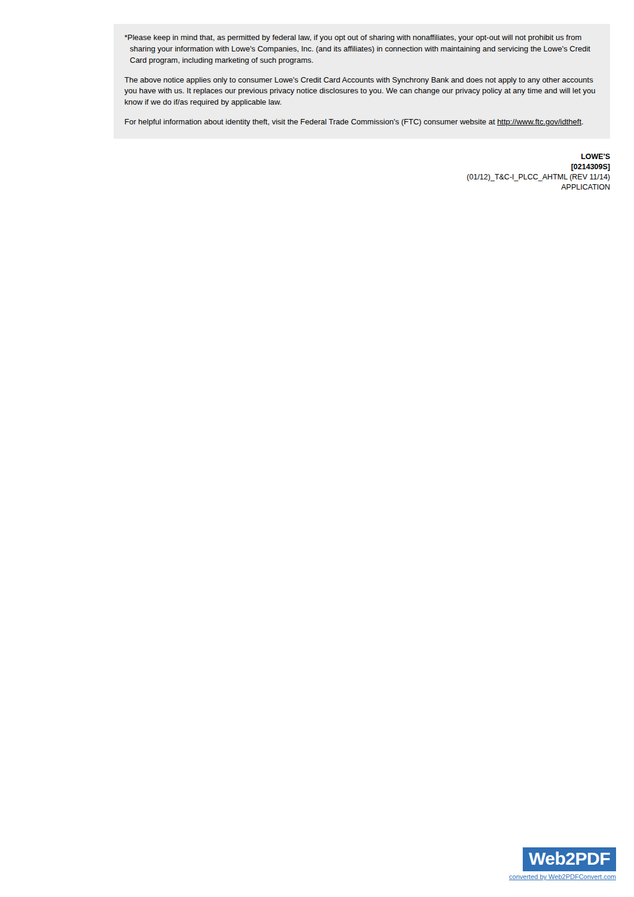*Please keep in mind that, as permitted by federal law, if you opt out of sharing with nonaffiliates, your opt-out will not prohibit us from sharing your information with Lowe's Companies, Inc. (and its affiliates) in connection with maintaining and servicing the Lowe's Credit Card program, including marketing of such programs.
The above notice applies only to consumer Lowe's Credit Card Accounts with Synchrony Bank and does not apply to any other accounts you have with us. It replaces our previous privacy notice disclosures to you. We can change our privacy policy at any time and will let you know if we do if/as required by applicable law.
For helpful information about identity theft, visit the Federal Trade Commission's (FTC) consumer website at http://www.ftc.gov/idtheft.
LOWE'S
[0214309S]
(01/12)_T&C-I_PLCC_AHTML (REV 11/14)
APPLICATION
Web2PDF
converted by Web2PDFConvert.com